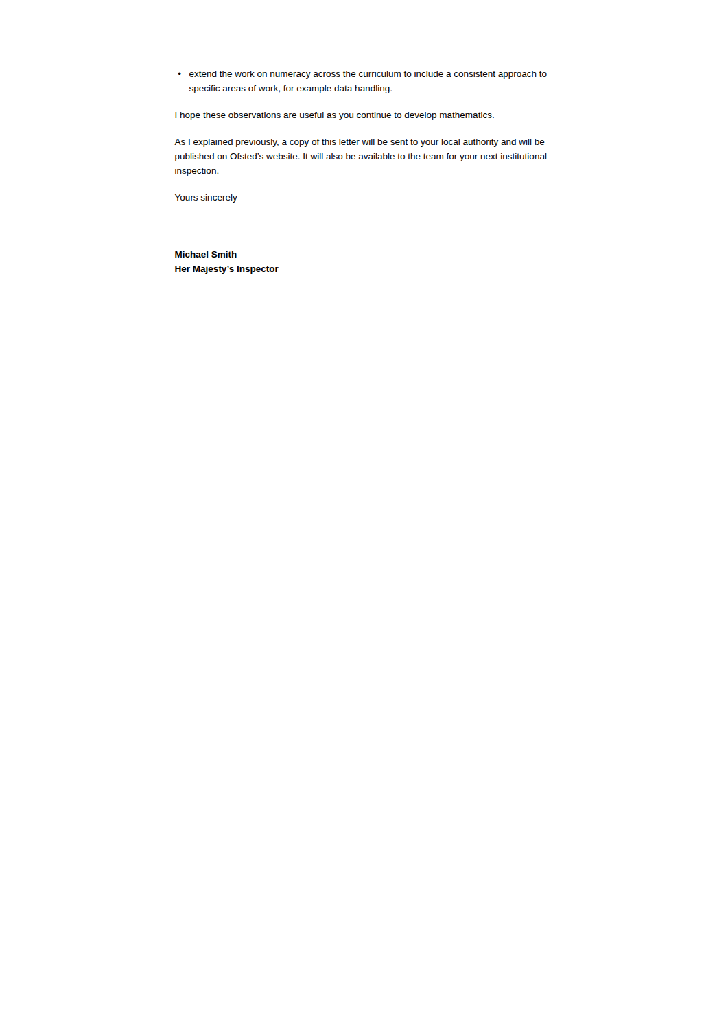extend the work on numeracy across the curriculum to include a consistent approach to specific areas of work, for example data handling.
I hope these observations are useful as you continue to develop mathematics.
As I explained previously, a copy of this letter will be sent to your local authority and will be published on Ofsted’s website. It will also be available to the team for your next institutional inspection.
Yours sincerely
Michael Smith
Her Majesty’s Inspector